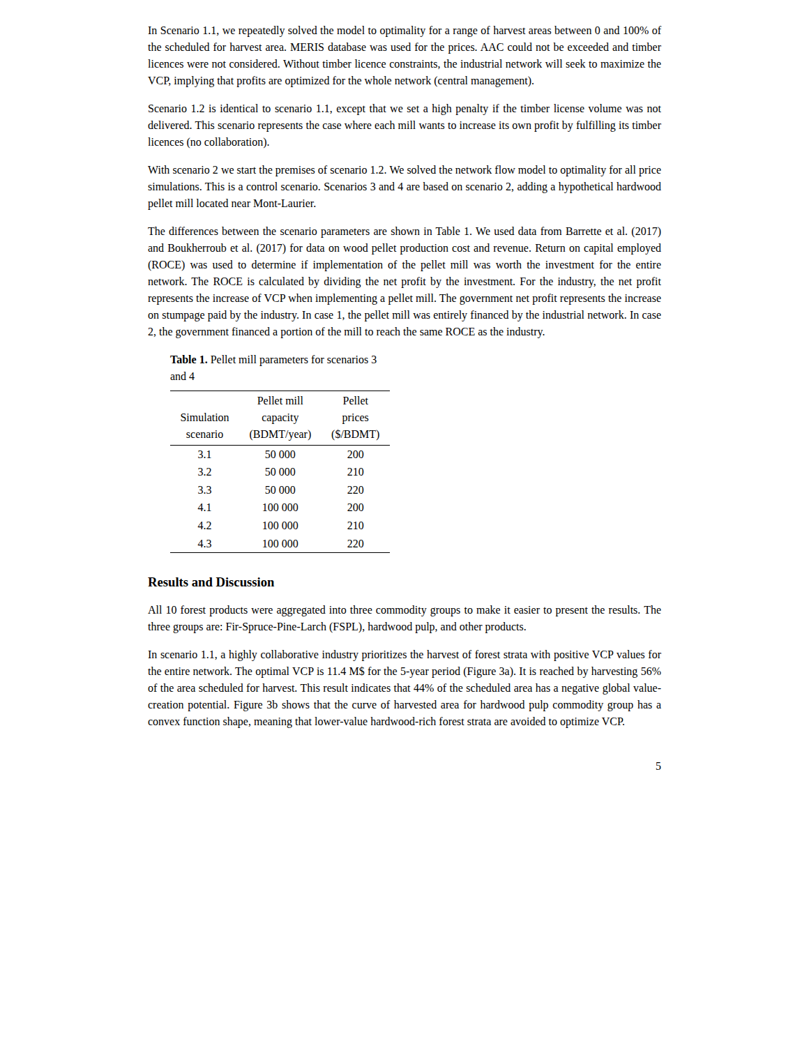In Scenario 1.1, we repeatedly solved the model to optimality for a range of harvest areas between 0 and 100% of the scheduled for harvest area. MERIS database was used for the prices. AAC could not be exceeded and timber licences were not considered. Without timber licence constraints, the industrial network will seek to maximize the VCP, implying that profits are optimized for the whole network (central management).
Scenario 1.2 is identical to scenario 1.1, except that we set a high penalty if the timber license volume was not delivered. This scenario represents the case where each mill wants to increase its own profit by fulfilling its timber licences (no collaboration).
With scenario 2 we start the premises of scenario 1.2. We solved the network flow model to optimality for all price simulations. This is a control scenario. Scenarios 3 and 4 are based on scenario 2, adding a hypothetical hardwood pellet mill located near Mont-Laurier.
The differences between the scenario parameters are shown in Table 1. We used data from Barrette et al. (2017) and Boukherroub et al. (2017) for data on wood pellet production cost and revenue. Return on capital employed (ROCE) was used to determine if implementation of the pellet mill was worth the investment for the entire network. The ROCE is calculated by dividing the net profit by the investment. For the industry, the net profit represents the increase of VCP when implementing a pellet mill. The government net profit represents the increase on stumpage paid by the industry. In case 1, the pellet mill was entirely financed by the industrial network. In case 2, the government financed a portion of the mill to reach the same ROCE as the industry.
Table 1. Pellet mill parameters for scenarios 3 and 4
| Simulation scenario | Pellet mill capacity (BDMT/year) | Pellet prices ($/BDMT) |
| --- | --- | --- |
| 3.1 | 50 000 | 200 |
| 3.2 | 50 000 | 210 |
| 3.3 | 50 000 | 220 |
| 4.1 | 100 000 | 200 |
| 4.2 | 100 000 | 210 |
| 4.3 | 100 000 | 220 |
Results and Discussion
All 10 forest products were aggregated into three commodity groups to make it easier to present the results. The three groups are: Fir-Spruce-Pine-Larch (FSPL), hardwood pulp, and other products.
In scenario 1.1, a highly collaborative industry prioritizes the harvest of forest strata with positive VCP values for the entire network. The optimal VCP is 11.4 M$ for the 5-year period (Figure 3a). It is reached by harvesting 56% of the area scheduled for harvest. This result indicates that 44% of the scheduled area has a negative global value-creation potential. Figure 3b shows that the curve of harvested area for hardwood pulp commodity group has a convex function shape, meaning that lower-value hardwood-rich forest strata are avoided to optimize VCP.
5